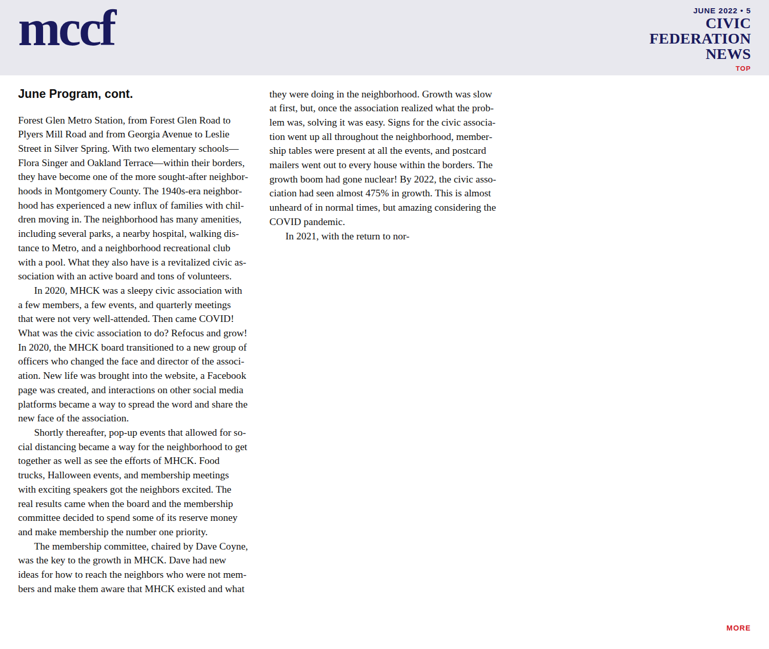mccf
JUNE 2022 • 5
Civic
Federation
News
TOP
June Program, cont.
Forest Glen Metro Station, from Forest Glen Road to Plyers Mill Road and from Georgia Avenue to Leslie Street in Silver Spring. With two elementary schools—Flora Singer and Oakland Terrace—within their borders, they have become one of the more sought-after neighborhoods in Montgomery County. The 1940s-era neighborhood has experienced a new influx of families with children moving in. The neighborhood has many amenities, including several parks, a nearby hospital, walking distance to Metro, and a neighborhood recreational club with a pool. What they also have is a revitalized civic association with an active board and tons of volunteers.
In 2020, MHCK was a sleepy civic association with a few members, a few events, and quarterly meetings that were not very well-attended. Then came COVID! What was the civic association to do? Refocus and grow! In 2020, the MHCK board transitioned to a new group of officers who changed the face and director of the association. New life was brought into the website, a Facebook page was created, and interactions on other social media platforms became a way to spread the word and share the new face of the association.
Shortly thereafter, pop-up events that allowed for social distancing became a way for the neighborhood to get together as well as see the efforts of MHCK. Food trucks, Halloween events, and membership meetings with exciting speakers got the neighbors excited. The real results came when the board and the membership committee decided to spend some of its reserve money and make membership the number one priority.
The membership committee, chaired by Dave Coyne, was the key to the growth in MHCK. Dave had new ideas for how to reach the neighbors who were not members and make them aware that MHCK existed and what they were doing in the neighborhood. Growth was slow at first, but, once the association realized what the problem was, solving it was easy. Signs for the civic association went up all throughout the neighborhood, membership tables were present at all the events, and postcard mailers went out to every house within the borders. The growth boom had gone nuclear! By 2022, the civic association had seen almost 475% in growth. This is almost unheard of in normal times, but amazing considering the COVID pandemic.
In 2021, with the return to nor-
MORE